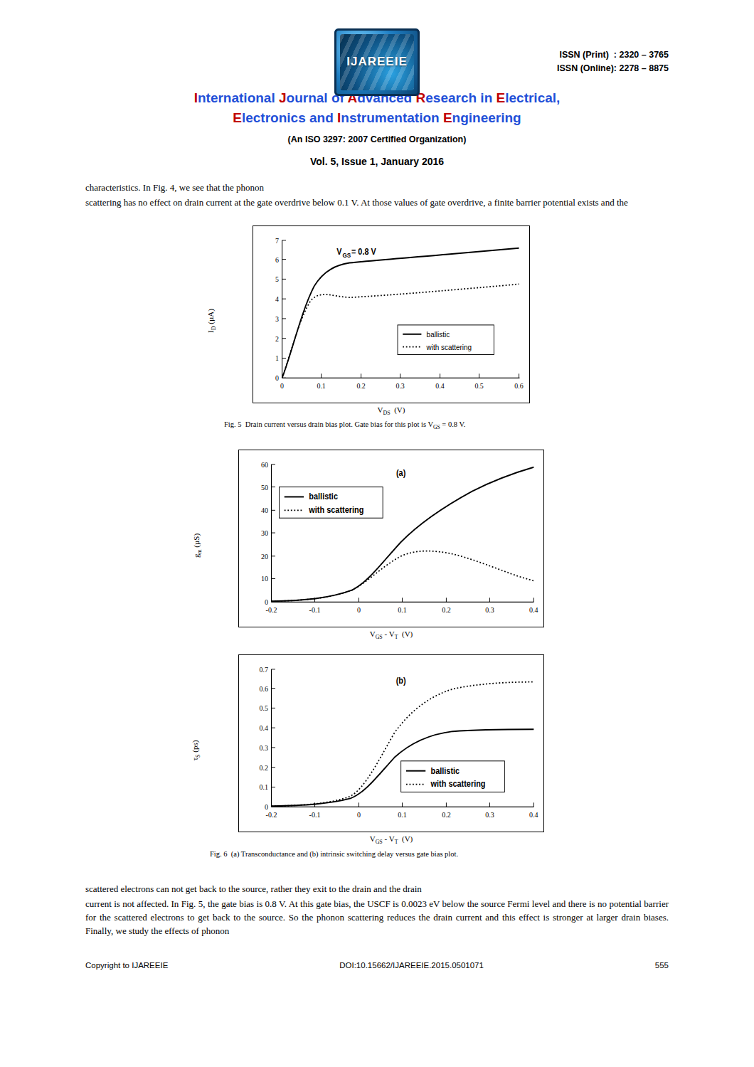IJAREEIE
ISSN (Print) : 2320 – 3765
ISSN (Online): 2278 – 8875
International Journal of Advanced Research in Electrical,
Electronics and Instrumentation Engineering
(An ISO 3297: 2007 Certified Organization)
Vol. 5, Issue 1, January 2016
characteristics. In Fig. 4, we see that the phonon
scattering has no effect on drain current at the gate overdrive below 0.1 V. At those values of gate overdrive, a finite barrier potential exists and the
ID (µA)
0 1 2 3 4 5 6 7 0 0.1 0.2 0.3 0.4 0.5 0.6 V GS = 0.8 V ballistic with scattering
VDS (V)
Fig. 5 Drain current versus drain bias plot. Gate bias for this plot is VGS = 0.8 V.
gm (µS)
0 10 20 30 40 50 60 -0.2 -0.1 0 0.1 0.2 0.3 0.4 (a) ballistic with scattering
VGS - VT (V)
τS (ps)
0 0.1 0.2 0.3 0.4 0.5 0.6 0.7 -0.2 -0.1 0 0.1 0.2 0.3 0.4 (b) ballistic with scattering
VGS - VT (V)
Fig. 6 (a) Transconductance and (b) intrinsic switching delay versus gate bias plot.
scattered electrons can not get back to the source, rather they exit to the drain and the drain
current is not affected. In Fig. 5, the gate bias is 0.8 V. At this gate bias, the USCF is 0.0023 eV below the source Fermi level and there is no potential barrier for the scattered electrons to get back to the source. So the phonon scattering reduces the drain current and this effect is stronger at larger drain biases. Finally, we study the effects of phonon
Copyright to IJAREEIE
DOI:10.15662/IJAREEIE.2015.0501071
555